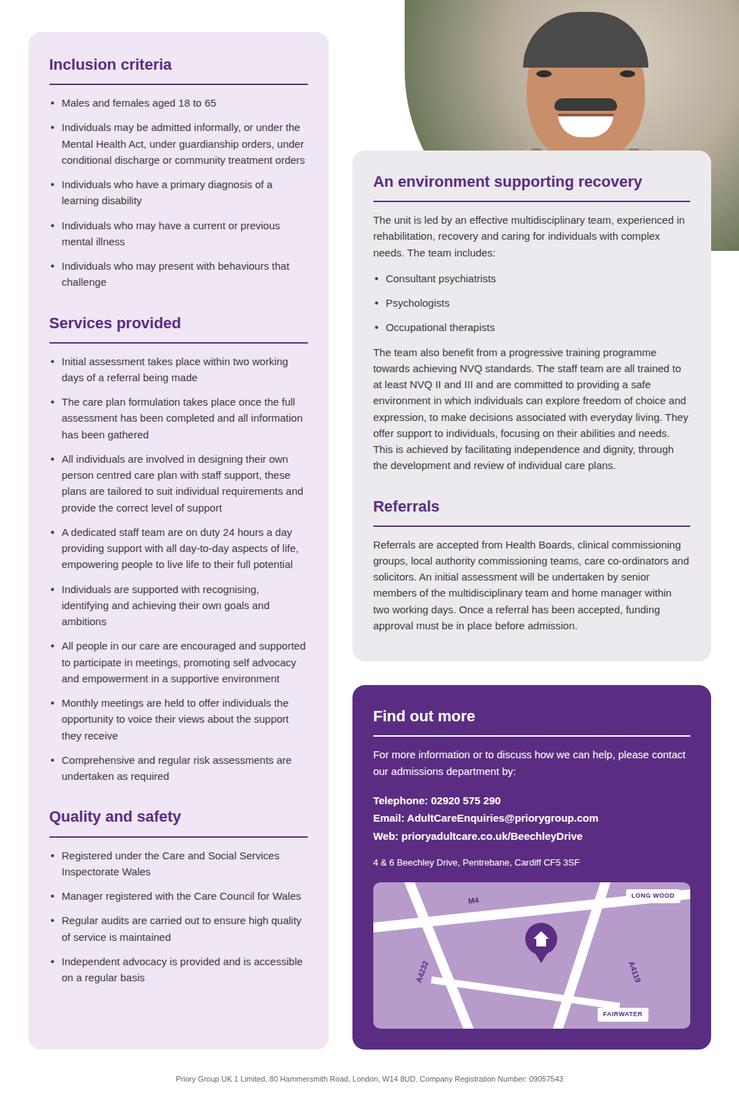Inclusion criteria
Males and females aged 18 to 65
Individuals may be admitted informally, or under the Mental Health Act, under guardianship orders, under conditional discharge or community treatment orders
Individuals who have a primary diagnosis of a learning disability
Individuals who may have a current or previous mental illness
Individuals who may present with behaviours that challenge
Services provided
Initial assessment takes place within two working days of a referral being made
The care plan formulation takes place once the full assessment has been completed and all information has been gathered
All individuals are involved in designing their own person centred care plan with staff support, these plans are tailored to suit individual requirements and provide the correct level of support
A dedicated staff team are on duty 24 hours a day providing support with all day-to-day aspects of life, empowering people to live life to their full potential
Individuals are supported with recognising, identifying and achieving their own goals and ambitions
All people in our care are encouraged and supported to participate in meetings, promoting self advocacy and empowerment in a supportive environment
Monthly meetings are held to offer individuals the opportunity to voice their views about the support they receive
Comprehensive and regular risk assessments are undertaken as required
Quality and safety
Registered under the Care and Social Services Inspectorate Wales
Manager registered with the Care Council for Wales
Regular audits are carried out to ensure high quality of service is maintained
Independent advocacy is provided and is accessible on a regular basis
An environment supporting recovery
The unit is led by an effective multidisciplinary team, experienced in rehabilitation, recovery and caring for individuals with complex needs. The team includes:
Consultant psychiatrists
Psychologists
Occupational therapists
The team also benefit from a progressive training programme towards achieving NVQ standards. The staff team are all trained to at least NVQ II and III and are committed to providing a safe environment in which individuals can explore freedom of choice and expression, to make decisions associated with everyday living. They offer support to individuals, focusing on their abilities and needs. This is achieved by facilitating independence and dignity, through the development and review of individual care plans.
Referrals
Referrals are accepted from Health Boards, clinical commissioning groups, local authority commissioning teams, care co-ordinators and solicitors. An initial assessment will be undertaken by senior members of the multidisciplinary team and home manager within two working days. Once a referral has been accepted, funding approval must be in place before admission.
Find out more
For more information or to discuss how we can help, please contact our admissions department by:
Telephone: 02920 575 290
Email: AdultCareEnquiries@priorygroup.com
Web: prioryadultcare.co.uk/BeechleyDrive
4 & 6 Beechley Drive, Pentrebane, Cardiff CF5 3SF
M4 A4119 A4232 LONG WOOD FAIRWATER
Priory Group UK 1 Limited, 80 Hammersmith Road, London, W14 8UD. Company Registration Number: 09057543